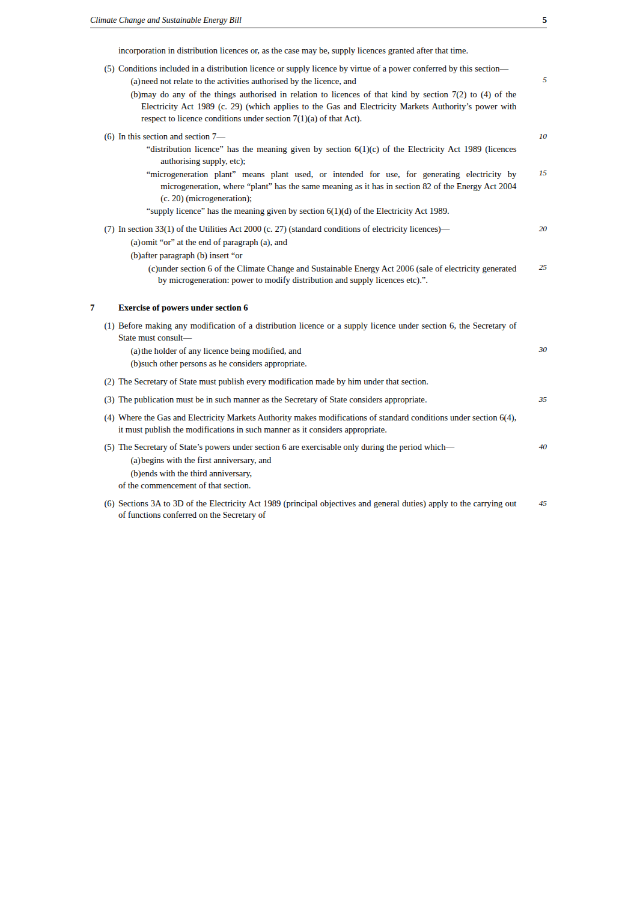Climate Change and Sustainable Energy Bill
5
incorporation in distribution licences or, as the case may be, supply licences granted after that time.
(5)
Conditions included in a distribution licence or supply licence by virtue of a power conferred by this section—
(a)
need not relate to the activities authorised by the licence, and
5
(b)
may do any of the things authorised in relation to licences of that kind by section 7(2) to (4) of the Electricity Act 1989 (c. 29) (which applies to the Gas and Electricity Markets Authority’s power with respect to licence conditions under section 7(1)(a) of that Act).
(6)
In this section and section 7—
10
“distribution licence” has the meaning given by section 6(1)(c) of the Electricity Act 1989 (licences authorising supply, etc);
“microgeneration plant” means plant used, or intended for use, for generating electricity by microgeneration, where “plant” has the same meaning as it has in section 82 of the Energy Act 2004 (c. 20) (microgeneration);
15
“supply licence” has the meaning given by section 6(1)(d) of the Electricity Act 1989.
(7)
In section 33(1) of the Utilities Act 2000 (c. 27) (standard conditions of electricity licences)—
20
(a)
omit “or” at the end of paragraph (a), and
(b)
after paragraph (b) insert “or
(c)
under section 6 of the Climate Change and Sustainable Energy Act 2006 (sale of electricity generated by microgeneration: power to modify distribution and supply licences etc).”.
25
7
Exercise of powers under section 6
(1)
Before making any modification of a distribution licence or a supply licence under section 6, the Secretary of State must consult—
(a)
the holder of any licence being modified, and
30
(b)
such other persons as he considers appropriate.
(2)
The Secretary of State must publish every modification made by him under that section.
(3)
The publication must be in such manner as the Secretary of State considers appropriate.
35
(4)
Where the Gas and Electricity Markets Authority makes modifications of standard conditions under section 6(4), it must publish the modifications in such manner as it considers appropriate.
(5)
The Secretary of State’s powers under section 6 are exercisable only during the period which—
40
(a)
begins with the first anniversary, and
(b)
ends with the third anniversary,
of the commencement of that section.
(6)
Sections 3A to 3D of the Electricity Act 1989 (principal objectives and general duties) apply to the carrying out of functions conferred on the Secretary of
45